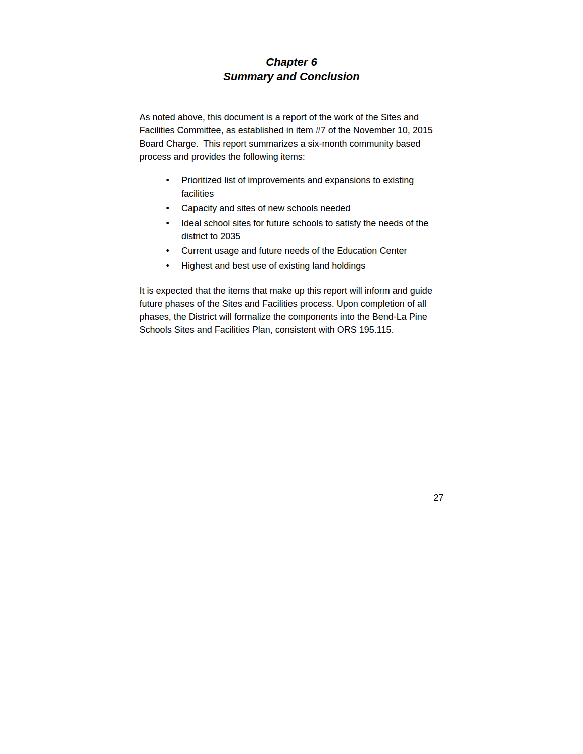Chapter 6 Summary and Conclusion
As noted above, this document is a report of the work of the Sites and Facilities Committee, as established in item #7 of the November 10, 2015 Board Charge. This report summarizes a six-month community based process and provides the following items:
Prioritized list of improvements and expansions to existing facilities
Capacity and sites of new schools needed
Ideal school sites for future schools to satisfy the needs of the district to 2035
Current usage and future needs of the Education Center
Highest and best use of existing land holdings
It is expected that the items that make up this report will inform and guide future phases of the Sites and Facilities process. Upon completion of all phases, the District will formalize the components into the Bend-La Pine Schools Sites and Facilities Plan, consistent with ORS 195.115.
27